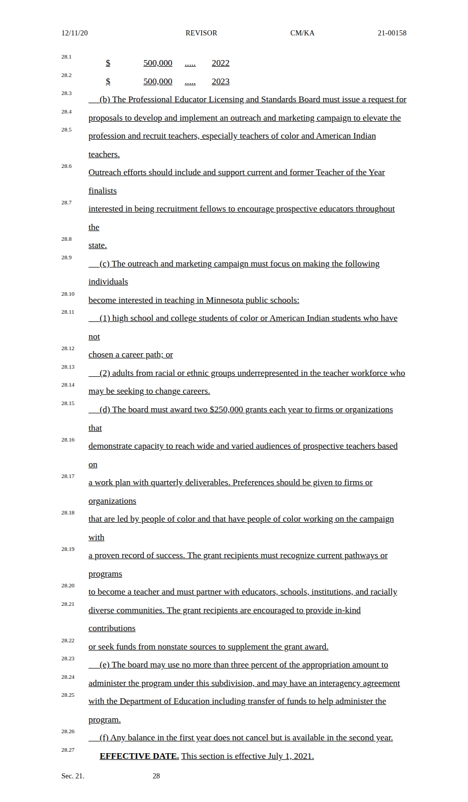12/11/20 REVISOR CM/KA 21-00158
| 28.1 | $ 500,000 ..... 2022 |
| 28.2 | $ 500,000 ..... 2023 |
| 28.3 | (b) The Professional Educator Licensing and Standards Board must issue a request for |
| 28.4 | proposals to develop and implement an outreach and marketing campaign to elevate the |
| 28.5 | profession and recruit teachers, especially teachers of color and American Indian teachers. |
| 28.6 | Outreach efforts should include and support current and former Teacher of the Year finalists |
| 28.7 | interested in being recruitment fellows to encourage prospective educators throughout the |
| 28.8 | state. |
| 28.9 | (c) The outreach and marketing campaign must focus on making the following individuals |
| 28.10 | become interested in teaching in Minnesota public schools: |
| 28.11 | (1) high school and college students of color or American Indian students who have not |
| 28.12 | chosen a career path; or |
| 28.13 | (2) adults from racial or ethnic groups underrepresented in the teacher workforce who |
| 28.14 | may be seeking to change careers. |
| 28.15 | (d) The board must award two $250,000 grants each year to firms or organizations that |
| 28.16 | demonstrate capacity to reach wide and varied audiences of prospective teachers based on |
| 28.17 | a work plan with quarterly deliverables. Preferences should be given to firms or organizations |
| 28.18 | that are led by people of color and that have people of color working on the campaign with |
| 28.19 | a proven record of success. The grant recipients must recognize current pathways or programs |
| 28.20 | to become a teacher and must partner with educators, schools, institutions, and racially |
| 28.21 | diverse communities. The grant recipients are encouraged to provide in-kind contributions |
| 28.22 | or seek funds from nonstate sources to supplement the grant award. |
| 28.23 | (e) The board may use no more than three percent of the appropriation amount to |
| 28.24 | administer the program under this subdivision, and may have an interagency agreement |
| 28.25 | with the Department of Education including transfer of funds to help administer the program. |
| 28.26 | (f) Any balance in the first year does not cancel but is available in the second year. |
| 28.27 | EFFECTIVE DATE. This section is effective July 1, 2021. |
Sec. 21. 28